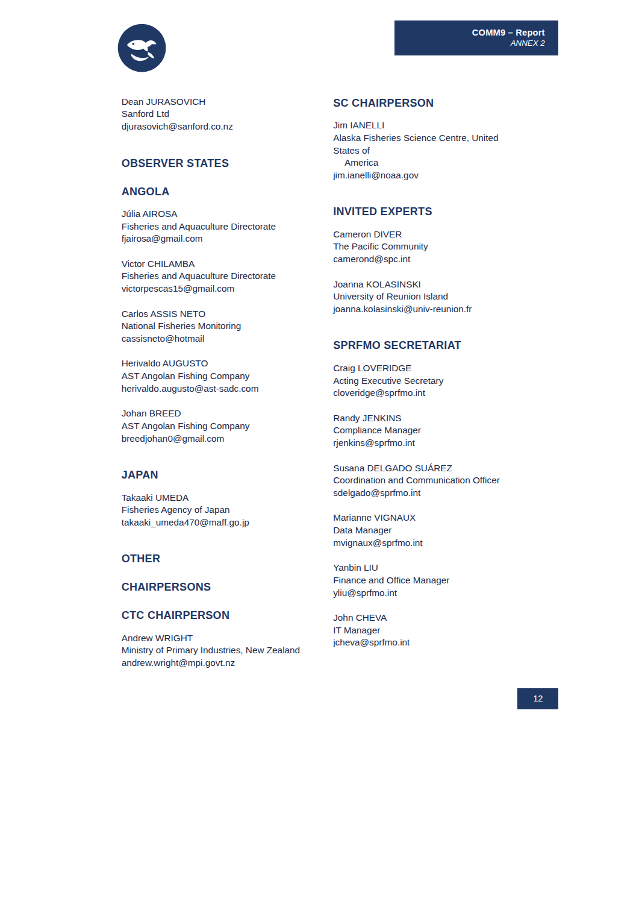COMM9 – Report
ANNEX 2
Dean JURASOVICH
Sanford Ltd
djurasovich@sanford.co.nz
OBSERVER STATES
ANGOLA
Júlia AIROSA
Fisheries and Aquaculture Directorate
fjairosa@gmail.com
Victor CHILAMBA
Fisheries and Aquaculture Directorate
victorpescas15@gmail.com
Carlos ASSIS NETO
National Fisheries Monitoring
cassisneto@hotmail
Herivaldo AUGUSTO
AST Angolan Fishing Company
herivaldo.augusto@ast-sadc.com
Johan BREED
AST Angolan Fishing Company
breedjohan0@gmail.com
JAPAN
Takaaki UMEDA
Fisheries Agency of Japan
takaaki_umeda470@maff.go.jp
OTHER
CHAIRPERSONS
CTC CHAIRPERSON
Andrew WRIGHT
Ministry of Primary Industries, New Zealand
andrew.wright@mpi.govt.nz
SC CHAIRPERSON
Jim IANELLI
Alaska Fisheries Science Centre, United States of
America
jim.ianelli@noaa.gov
INVITED EXPERTS
Cameron DIVER
The Pacific Community
camerond@spc.int
Joanna KOLASINSKI
University of Reunion Island
joanna.kolasinski@univ-reunion.fr
SPRFMO SECRETARIAT
Craig LOVERIDGE
Acting Executive Secretary
cloveridge@sprfmo.int
Randy JENKINS
Compliance Manager
rjenkins@sprfmo.int
Susana DELGADO SUÁREZ
Coordination and Communication Officer
sdelgado@sprfmo.int
Marianne VIGNAUX
Data Manager
mvignaux@sprfmo.int
Yanbin LIU
Finance and Office Manager
yliu@sprfmo.int
John CHEVA
IT Manager
jcheva@sprfmo.int
12